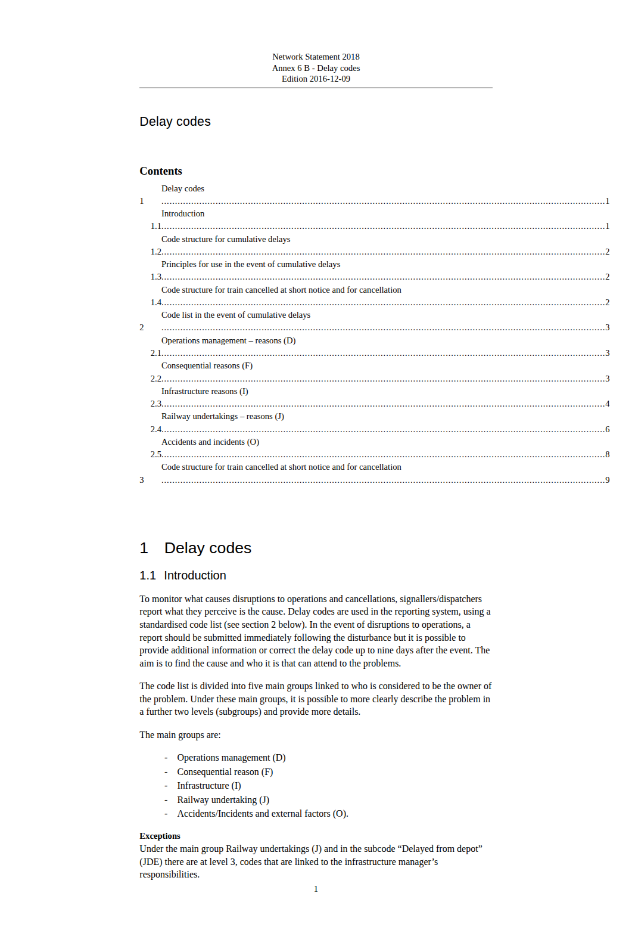Network Statement 2018
Annex 6 B - Delay codes
Edition 2016-12-09
Delay codes
Contents
| 1 | Delay codes | 1 |
| 1.1 | Introduction | 1 |
| 1.2 | Code structure for cumulative delays | 2 |
| 1.3 | Principles for use in the event of cumulative delays | 2 |
| 1.4 | Code structure for train cancelled at short notice and for cancellation | 2 |
| 2 | Code list in the event of cumulative delays | 3 |
| 2.1 | Operations management – reasons (D) | 3 |
| 2.2 | Consequential reasons (F) | 3 |
| 2.3 | Infrastructure reasons (I) | 4 |
| 2.4 | Railway undertakings – reasons (J) | 6 |
| 2.5 | Accidents and incidents (O) | 8 |
| 3 | Code structure for train cancelled at short notice and for cancellation | 9 |
1 Delay codes
1.1 Introduction
To monitor what causes disruptions to operations and cancellations, signallers/dispatchers report what they perceive is the cause. Delay codes are used in the reporting system, using a standardised code list (see section 2 below). In the event of disruptions to operations, a report should be submitted immediately following the disturbance but it is possible to provide additional information or correct the delay code up to nine days after the event. The aim is to find the cause and who it is that can attend to the problems.
The code list is divided into five main groups linked to who is considered to be the owner of the problem. Under these main groups, it is possible to more clearly describe the problem in a further two levels (subgroups) and provide more details.
The main groups are:
Operations management (D)
Consequential reason (F)
Infrastructure (I)
Railway undertaking (J)
Accidents/Incidents and external factors (O).
Exceptions
Under the main group Railway undertakings (J) and in the subcode “Delayed from depot” (JDE) there are at level 3, codes that are linked to the infrastructure manager’s responsibilities.
1